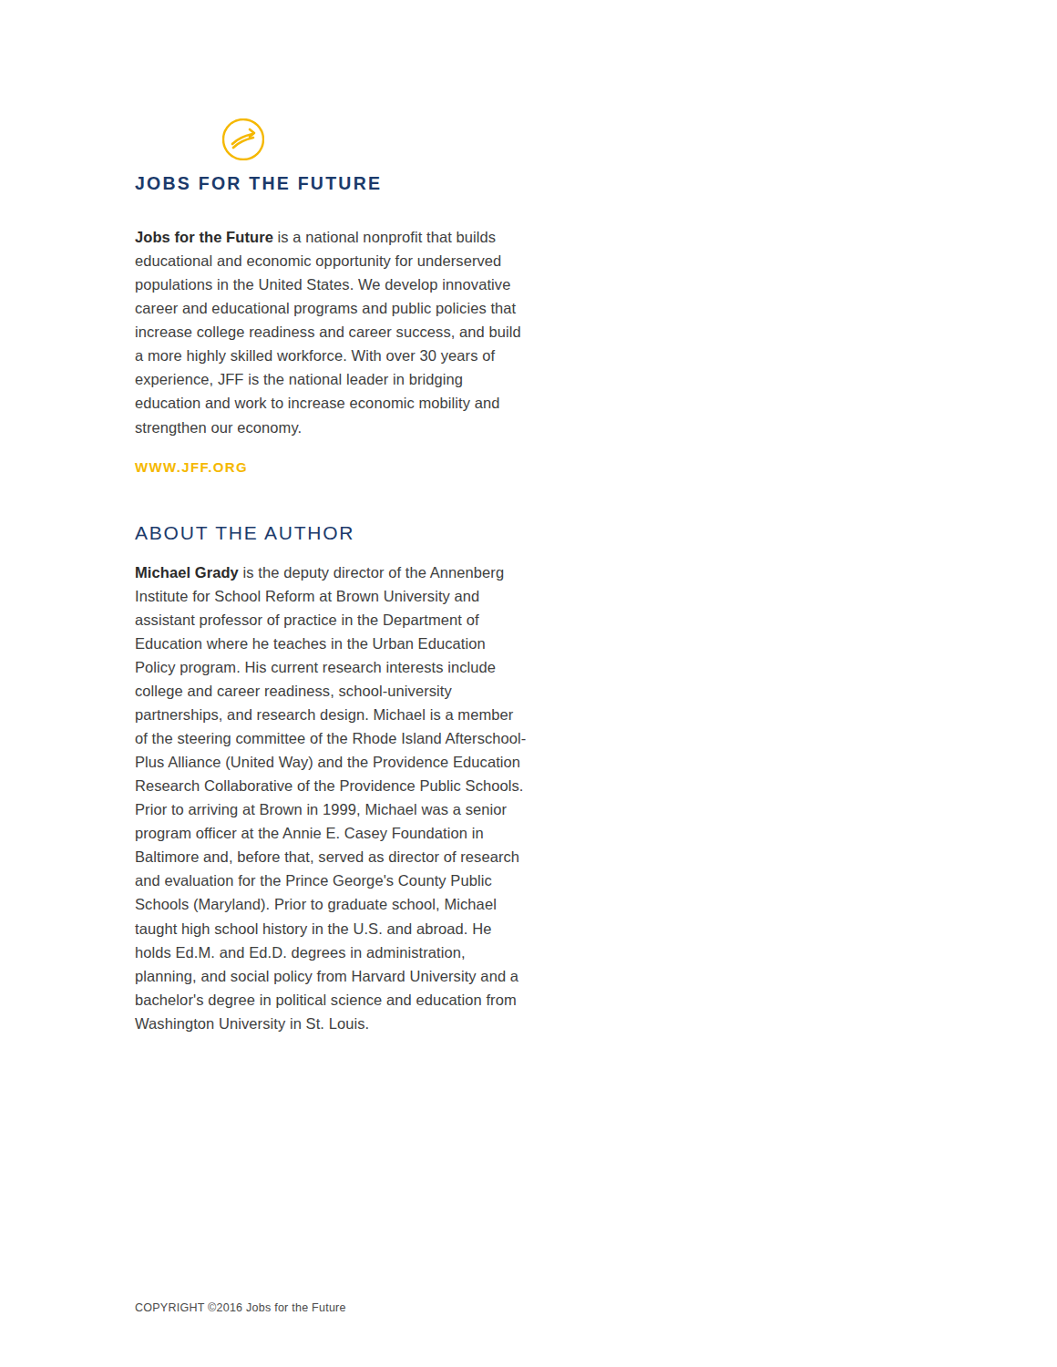JOBS FOR THE FUTURE
Jobs for the Future is a national nonprofit that builds educational and economic opportunity for underserved populations in the United States. We develop innovative career and educational programs and public policies that increase college readiness and career success, and build a more highly skilled workforce. With over 30 years of experience, JFF is the national leader in bridging education and work to increase economic mobility and strengthen our economy.
WWW.JFF.ORG
ABOUT THE AUTHOR
Michael Grady is the deputy director of the Annenberg Institute for School Reform at Brown University and assistant professor of practice in the Department of Education where he teaches in the Urban Education Policy program. His current research interests include college and career readiness, school-university partnerships, and research design. Michael is a member of the steering committee of the Rhode Island Afterschool-Plus Alliance (United Way) and the Providence Education Research Collaborative of the Providence Public Schools. Prior to arriving at Brown in 1999, Michael was a senior program officer at the Annie E. Casey Foundation in Baltimore and, before that, served as director of research and evaluation for the Prince George's County Public Schools (Maryland). Prior to graduate school, Michael taught high school history in the U.S. and abroad. He holds Ed.M. and Ed.D. degrees in administration, planning, and social policy from Harvard University and a bachelor's degree in political science and education from Washington University in St. Louis.
COPYRIGHT ©2016 Jobs for the Future